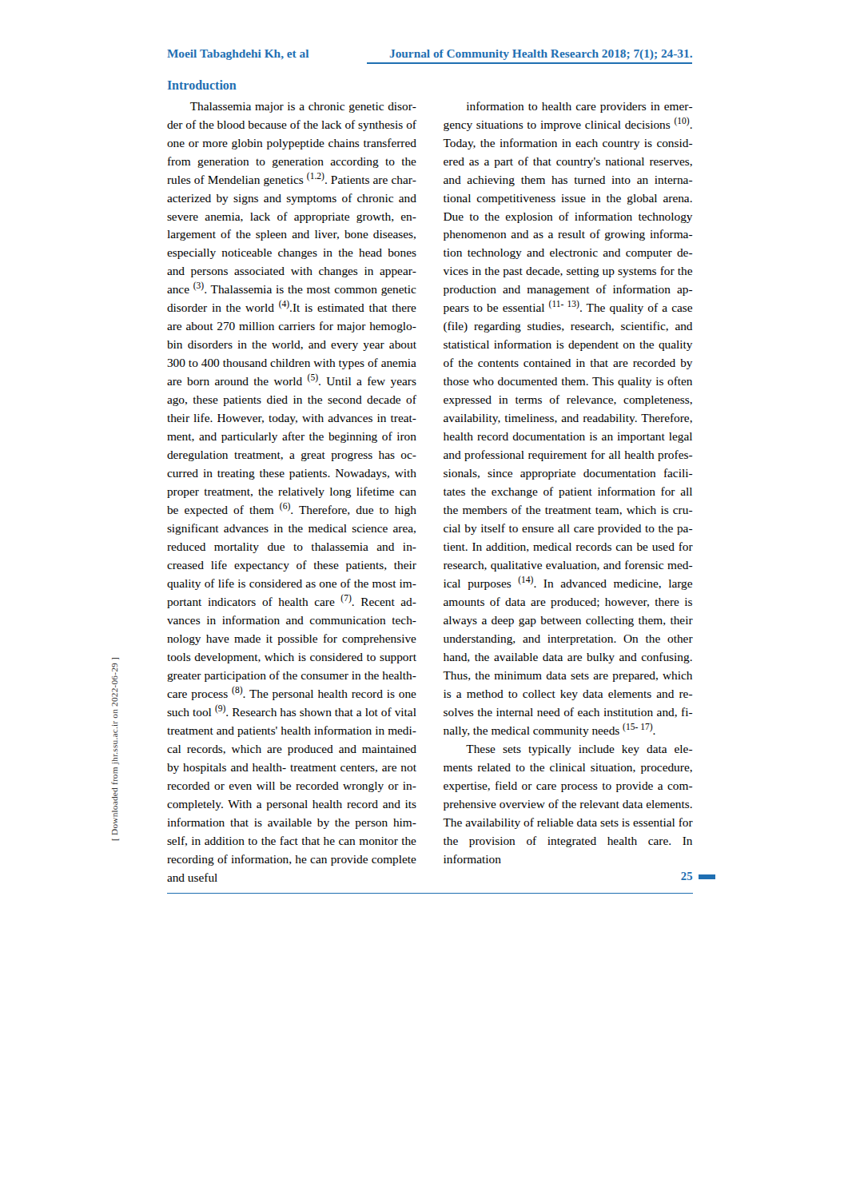Moeil Tabaghdehi Kh, et al Journal of Community Health Research 2018; 7(1); 24-31.
Introduction
Thalassemia major is a chronic genetic disorder of the blood because of the lack of synthesis of one or more globin polypeptide chains transferred from generation to generation according to the rules of Mendelian genetics (1.2). Patients are characterized by signs and symptoms of chronic and severe anemia, lack of appropriate growth, enlargement of the spleen and liver, bone diseases, especially noticeable changes in the head bones and persons associated with changes in appearance (3). Thalassemia is the most common genetic disorder in the world (4).It is estimated that there are about 270 million carriers for major hemoglobin disorders in the world, and every year about 300 to 400 thousand children with types of anemia are born around the world (5). Until a few years ago, these patients died in the second decade of their life. However, today, with advances in treatment, and particularly after the beginning of iron deregulation treatment, a great progress has occurred in treating these patients. Nowadays, with proper treatment, the relatively long lifetime can be expected of them (6). Therefore, due to high significant advances in the medical science area, reduced mortality due to thalassemia and increased life expectancy of these patients, their quality of life is considered as one of the most important indicators of health care (7). Recent advances in information and communication technology have made it possible for comprehensive tools development, which is considered to support greater participation of the consumer in the healthcare process (8). The personal health record is one such tool (9). Research has shown that a lot of vital treatment and patients' health information in medical records, which are produced and maintained by hospitals and health- treatment centers, are not recorded or even will be recorded wrongly or incompletely. With a personal health record and its information that is available by the person himself, in addition to the fact that he can monitor the recording of information, he can provide complete and useful
information to health care providers in emergency situations to improve clinical decisions (10). Today, the information in each country is considered as a part of that country's national reserves, and achieving them has turned into an international competitiveness issue in the global arena. Due to the explosion of information technology phenomenon and as a result of growing information technology and electronic and computer devices in the past decade, setting up systems for the production and management of information appears to be essential (11- 13). The quality of a case (file) regarding studies, research, scientific, and statistical information is dependent on the quality of the contents contained in that are recorded by those who documented them. This quality is often expressed in terms of relevance, completeness, availability, timeliness, and readability. Therefore, health record documentation is an important legal and professional requirement for all health professionals, since appropriate documentation facilitates the exchange of patient information for all the members of the treatment team, which is crucial by itself to ensure all care provided to the patient. In addition, medical records can be used for research, qualitative evaluation, and forensic medical purposes (14). In advanced medicine, large amounts of data are produced; however, there is always a deep gap between collecting them, their understanding, and interpretation. On the other hand, the available data are bulky and confusing. Thus, the minimum data sets are prepared, which is a method to collect key data elements and resolves the internal need of each institution and, finally, the medical community needs (15- 17).
These sets typically include key data elements related to the clinical situation, procedure, expertise, field or care process to provide a comprehensive overview of the relevant data elements. The availability of reliable data sets is essential for the provision of integrated health care. In information
[ Downloaded from jhr.ssu.ac.ir on 2022-06-29 ]
25